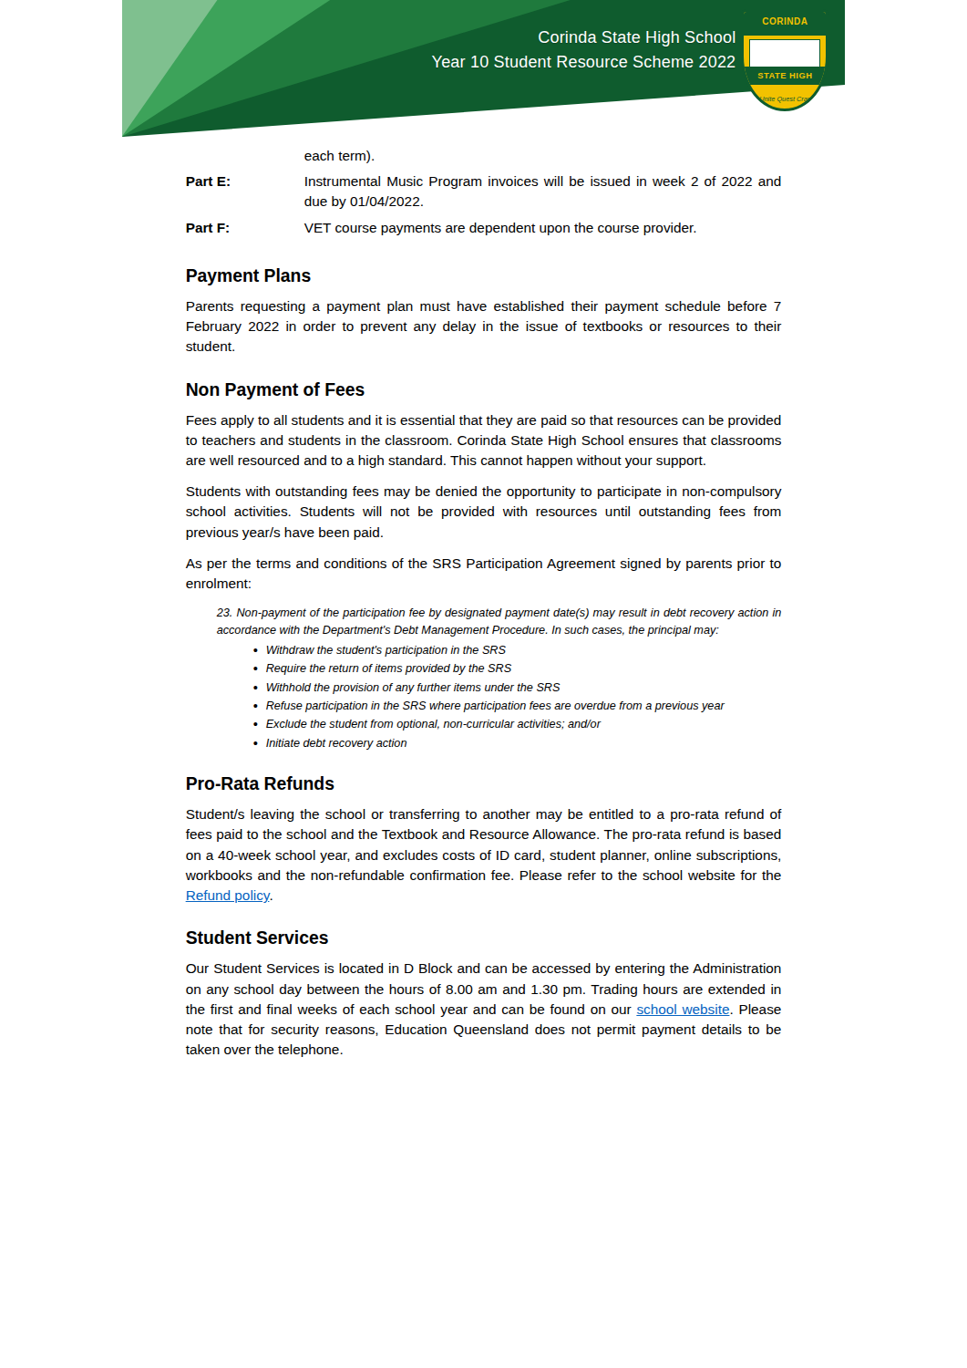Corinda State High School
Year 10 Student Resource Scheme 2022
CORINDA
STATE HIGH
Unite Quest Cras
each term).
| Part E: | Instrumental Music Program invoices will be issued in week 2 of 2022 and due by 01/04/2022. |
| Part F: | VET course payments are dependent upon the course provider. |
Payment Plans
Parents requesting a payment plan must have established their payment schedule before 7 February 2022 in order to prevent any delay in the issue of textbooks or resources to their student.
Non Payment of Fees
Fees apply to all students and it is essential that they are paid so that resources can be provided to teachers and students in the classroom. Corinda State High School ensures that classrooms are well resourced and to a high standard. This cannot happen without your support.
Students with outstanding fees may be denied the opportunity to participate in non-compulsory school activities. Students will not be provided with resources until outstanding fees from previous year/s have been paid.
As per the terms and conditions of the SRS Participation Agreement signed by parents prior to enrolment:
23. Non-payment of the participation fee by designated payment date(s) may result in debt recovery action in accordance with the Department's Debt Management Procedure. In such cases, the principal may:
Withdraw the student's participation in the SRS
Require the return of items provided by the SRS
Withhold the provision of any further items under the SRS
Refuse participation in the SRS where participation fees are overdue from a previous year
Exclude the student from optional, non-curricular activities; and/or
Initiate debt recovery action
Pro-Rata Refunds
Student/s leaving the school or transferring to another may be entitled to a pro-rata refund of fees paid to the school and the Textbook and Resource Allowance. The pro-rata refund is based on a 40-week school year, and excludes costs of ID card, student planner, online subscriptions, workbooks and the non-refundable confirmation fee. Please refer to the school website for the Refund policy.
Student Services
Our Student Services is located in D Block and can be accessed by entering the Administration on any school day between the hours of 8.00 am and 1.30 pm. Trading hours are extended in the first and final weeks of each school year and can be found on our school website. Please note that for security reasons, Education Queensland does not permit payment details to be taken over the telephone.